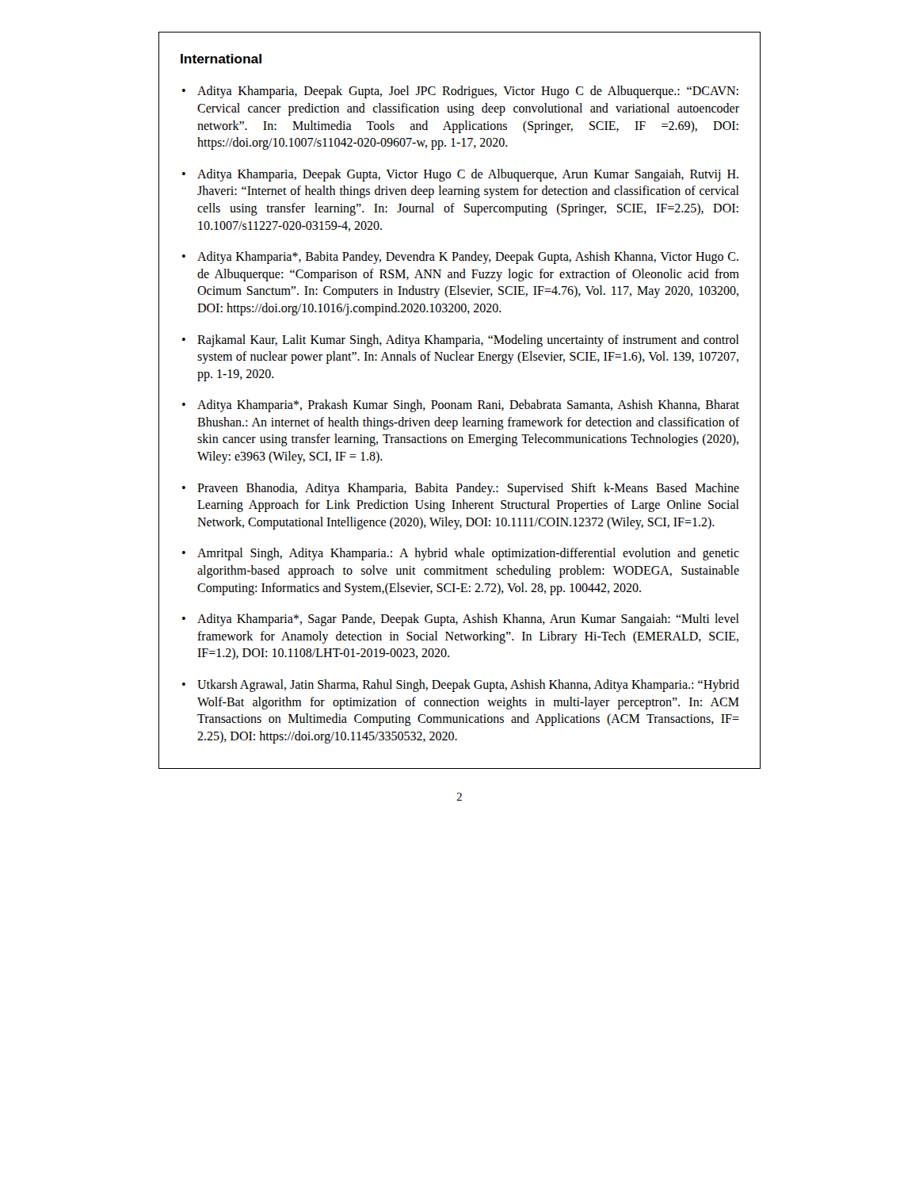International
Aditya Khamparia, Deepak Gupta, Joel JPC Rodrigues, Victor Hugo C de Albuquerque.: “DCAVN: Cervical cancer prediction and classification using deep convolutional and variational autoencoder network”. In: Multimedia Tools and Applications (Springer, SCIE, IF =2.69), DOI: https://doi.org/10.1007/s11042-020-09607-w, pp. 1-17, 2020.
Aditya Khamparia, Deepak Gupta, Victor Hugo C de Albuquerque, Arun Kumar Sangaiah, Rutvij H. Jhaveri: “Internet of health things driven deep learning system for detection and classification of cervical cells using transfer learning”. In: Journal of Supercomputing (Springer, SCIE, IF=2.25), DOI: 10.1007/s11227-020-03159-4, 2020.
Aditya Khamparia*, Babita Pandey, Devendra K Pandey, Deepak Gupta, Ashish Khanna, Victor Hugo C. de Albuquerque: “Comparison of RSM, ANN and Fuzzy logic for extraction of Oleonolic acid from Ocimum Sanctum”. In: Computers in Industry (Elsevier, SCIE, IF=4.76), Vol. 117, May 2020, 103200, DOI: https://doi.org/10.1016/j.compind.2020.103200, 2020.
Rajkamal Kaur, Lalit Kumar Singh, Aditya Khamparia, “Modeling uncertainty of instrument and control system of nuclear power plant”. In: Annals of Nuclear Energy (Elsevier, SCIE, IF=1.6), Vol. 139, 107207, pp. 1-19, 2020.
Aditya Khamparia*, Prakash Kumar Singh, Poonam Rani, Debabrata Samanta, Ashish Khanna, Bharat Bhushan.: An internet of health things-driven deep learning framework for detection and classification of skin cancer using transfer learning, Transactions on Emerging Telecommunications Technologies (2020), Wiley: e3963 (Wiley, SCI, IF = 1.8).
Praveen Bhanodia, Aditya Khamparia, Babita Pandey.: Supervised Shift k-Means Based Machine Learning Approach for Link Prediction Using Inherent Structural Properties of Large Online Social Network, Computational Intelligence (2020), Wiley, DOI: 10.1111/COIN.12372 (Wiley, SCI, IF=1.2).
Amritpal Singh, Aditya Khamparia.: A hybrid whale optimization-differential evolution and genetic algorithm-based approach to solve unit commitment scheduling problem: WODEGA, Sustainable Computing: Informatics and System,(Elsevier, SCI-E: 2.72), Vol. 28, pp. 100442, 2020.
Aditya Khamparia*, Sagar Pande, Deepak Gupta, Ashish Khanna, Arun Kumar Sangaiah: “Multi level framework for Anamoly detection in Social Networking”. In Library Hi-Tech (EMERALD, SCIE, IF=1.2), DOI: 10.1108/LHT-01-2019-0023, 2020.
Utkarsh Agrawal, Jatin Sharma, Rahul Singh, Deepak Gupta, Ashish Khanna, Aditya Khamparia.: “Hybrid Wolf-Bat algorithm for optimization of connection weights in multi-layer perceptron”. In: ACM Transactions on Multimedia Computing Communications and Applications (ACM Transactions, IF= 2.25), DOI: https://doi.org/10.1145/3350532, 2020.
2